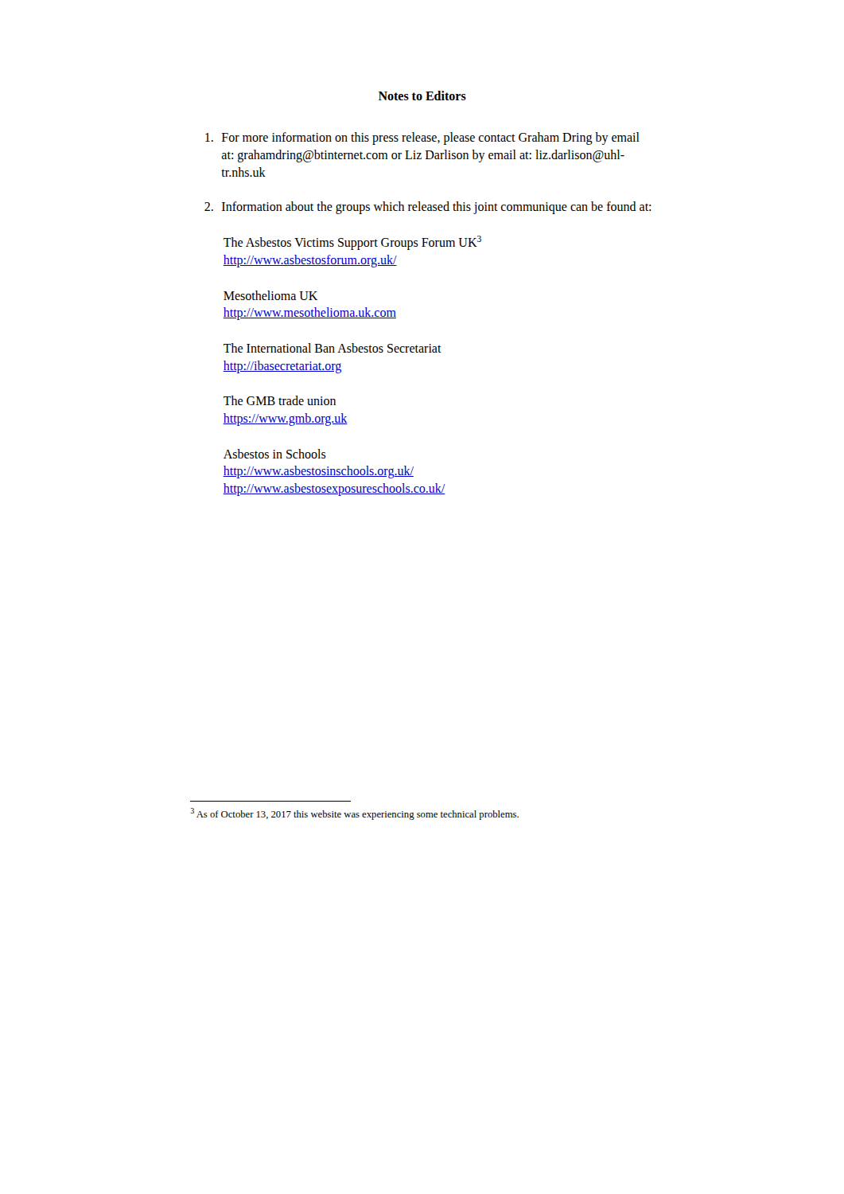Notes to Editors
For more information on this press release, please contact Graham Dring by email at: grahamdring@btinternet.com or Liz Darlison by email at: liz.darlison@uhl-tr.nhs.uk
Information about the groups which released this joint communique can be found at:
The Asbestos Victims Support Groups Forum UK3 http://www.asbestosforum.org.uk/
Mesothelioma UK http://www.mesothelioma.uk.com
The International Ban Asbestos Secretariat http://ibasecretariat.org
The GMB trade union https://www.gmb.org.uk
Asbestos in Schools http://www.asbestosinschools.org.uk/ http://www.asbestosexposureschools.co.uk/
3 As of October 13, 2017 this website was experiencing some technical problems.